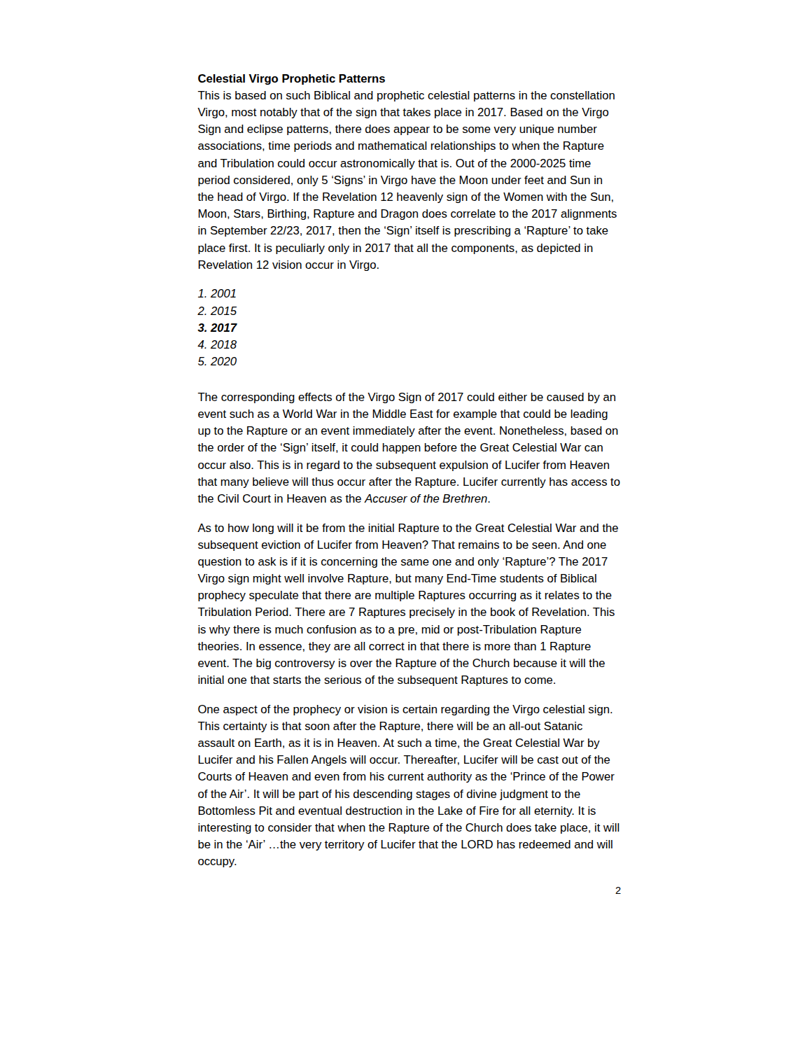Celestial Virgo Prophetic Patterns
This is based on such Biblical and prophetic celestial patterns in the constellation Virgo, most notably that of the sign that takes place in 2017. Based on the Virgo Sign and eclipse patterns, there does appear to be some very unique number associations, time periods and mathematical relationships to when the Rapture and Tribulation could occur astronomically that is. Out of the 2000-2025 time period considered, only 5 ‘Signs’ in Virgo have the Moon under feet and Sun in the head of Virgo. If the Revelation 12 heavenly sign of the Women with the Sun, Moon, Stars, Birthing, Rapture and Dragon does correlate to the 2017 alignments in September 22/23, 2017, then the ‘Sign’ itself is prescribing a ‘Rapture’ to take place first. It is peculiarly only in 2017 that all the components, as depicted in Revelation 12 vision occur in Virgo.
1. 2001
2. 2015
3. 2017
4. 2018
5. 2020
The corresponding effects of the Virgo Sign of 2017 could either be caused by an event such as a World War in the Middle East for example that could be leading up to the Rapture or an event immediately after the event. Nonetheless, based on the order of the ‘Sign’ itself, it could happen before the Great Celestial War can occur also. This is in regard to the subsequent expulsion of Lucifer from Heaven that many believe will thus occur after the Rapture. Lucifer currently has access to the Civil Court in Heaven as the Accuser of the Brethren.
As to how long will it be from the initial Rapture to the Great Celestial War and the subsequent eviction of Lucifer from Heaven? That remains to be seen. And one question to ask is if it is concerning the same one and only ‘Rapture’? The 2017 Virgo sign might well involve Rapture, but many End-Time students of Biblical prophecy speculate that there are multiple Raptures occurring as it relates to the Tribulation Period. There are 7 Raptures precisely in the book of Revelation. This is why there is much confusion as to a pre, mid or post-Tribulation Rapture theories. In essence, they are all correct in that there is more than 1 Rapture event. The big controversy is over the Rapture of the Church because it will the initial one that starts the serious of the subsequent Raptures to come.
One aspect of the prophecy or vision is certain regarding the Virgo celestial sign. This certainty is that soon after the Rapture, there will be an all-out Satanic assault on Earth, as it is in Heaven. At such a time, the Great Celestial War by Lucifer and his Fallen Angels will occur. Thereafter, Lucifer will be cast out of the Courts of Heaven and even from his current authority as the ‘Prince of the Power of the Air’. It will be part of his descending stages of divine judgment to the Bottomless Pit and eventual destruction in the Lake of Fire for all eternity. It is interesting to consider that when the Rapture of the Church does take place, it will be in the ‘Air’ …the very territory of Lucifer that the LORD has redeemed and will occupy.
2